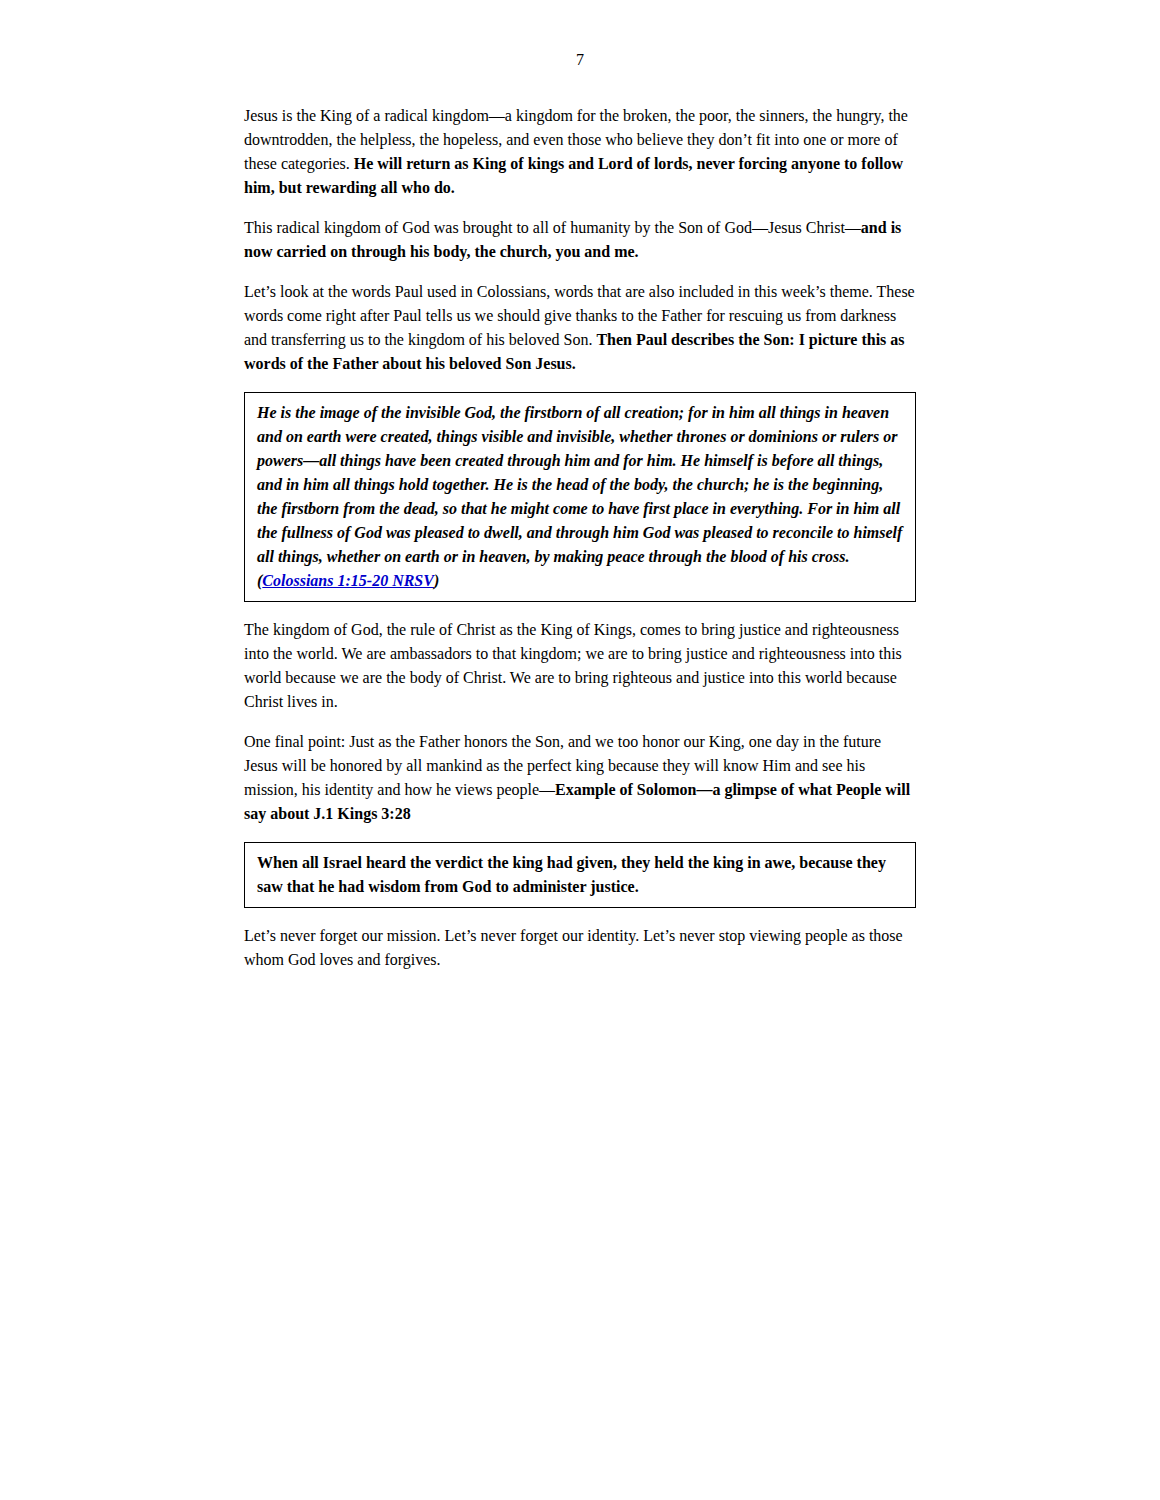7
Jesus is the King of a radical kingdom—a kingdom for the broken, the poor, the sinners, the hungry, the downtrodden, the helpless, the hopeless, and even those who believe they don’t fit into one or more of these categories. He will return as King of kings and Lord of lords, never forcing anyone to follow him, but rewarding all who do.
This radical kingdom of God was brought to all of humanity by the Son of God—Jesus Christ—and is now carried on through his body, the church, you and me.
Let’s look at the words Paul used in Colossians, words that are also included in this week’s theme. These words come right after Paul tells us we should give thanks to the Father for rescuing us from darkness and transferring us to the kingdom of his beloved Son. Then Paul describes the Son: I picture this as words of the Father about his beloved Son Jesus.
He is the image of the invisible God, the firstborn of all creation; for in him all things in heaven and on earth were created, things visible and invisible, whether thrones or dominions or rulers or powers—all things have been created through him and for him. He himself is before all things, and in him all things hold together. He is the head of the body, the church; he is the beginning, the firstborn from the dead, so that he might come to have first place in everything. For in him all the fullness of God was pleased to dwell, and through him God was pleased to reconcile to himself all things, whether on earth or in heaven, by making peace through the blood of his cross. (Colossians 1:15-20 NRSV)
The kingdom of God, the rule of Christ as the King of Kings, comes to bring justice and righteousness into the world. We are ambassadors to that kingdom; we are to bring justice and righteousness into this world because we are the body of Christ. We are to bring righteous and justice into this world because Christ lives in.
One final point: Just as the Father honors the Son, and we too honor our King, one day in the future Jesus will be honored by all mankind as the perfect king because they will know Him and see his mission, his identity and how he views people—Example of Solomon—a glimpse of what People will say about J.1 Kings 3:28
When all Israel heard the verdict the king had given, they held the king in awe, because they saw that he had wisdom from God to administer justice.
Let’s never forget our mission. Let’s never forget our identity. Let’s never stop viewing people as those whom God loves and forgives.